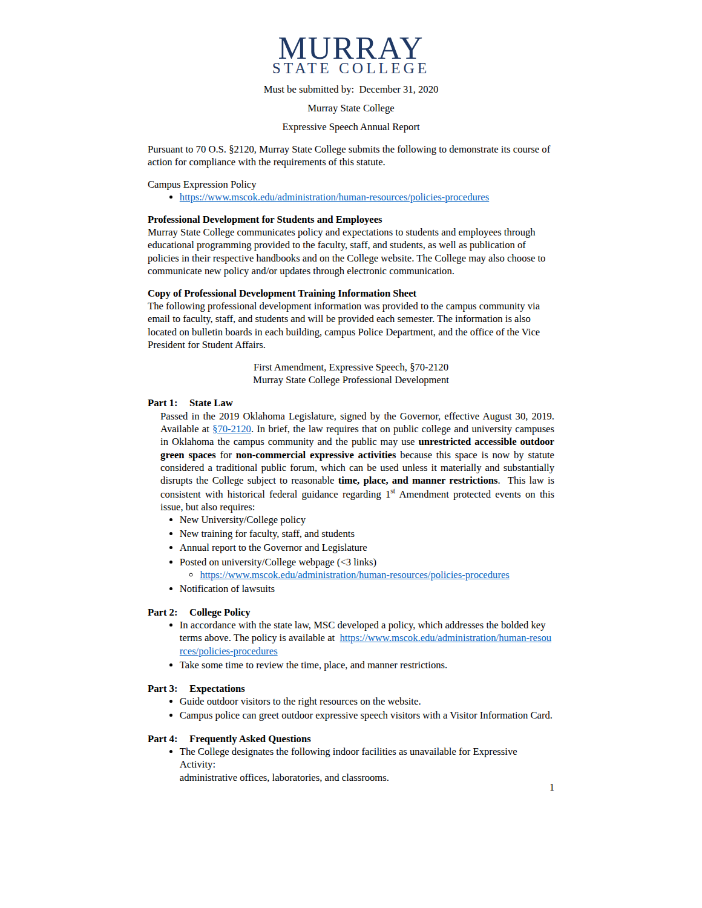MURRAY
STATE COLLEGE
Must be submitted by: December 31, 2020
Murray State College
Expressive Speech Annual Report
Pursuant to 70 O.S. §2120, Murray State College submits the following to demonstrate its course of action for compliance with the requirements of this statute.
Campus Expression Policy
https://www.mscok.edu/administration/human-resources/policies-procedures
Professional Development for Students and Employees
Murray State College communicates policy and expectations to students and employees through educational programming provided to the faculty, staff, and students, as well as publication of policies in their respective handbooks and on the College website. The College may also choose to communicate new policy and/or updates through electronic communication.
Copy of Professional Development Training Information Sheet
The following professional development information was provided to the campus community via email to faculty, staff, and students and will be provided each semester. The information is also located on bulletin boards in each building, campus Police Department, and the office of the Vice President for Student Affairs.
First Amendment, Expressive Speech, §70-2120
Murray State College Professional Development
Part 1: State Law
Passed in the 2019 Oklahoma Legislature, signed by the Governor, effective August 30, 2019. Available at §70-2120. In brief, the law requires that on public college and university campuses in Oklahoma the campus community and the public may use unrestricted accessible outdoor green spaces for non-commercial expressive activities because this space is now by statute considered a traditional public forum, which can be used unless it materially and substantially disrupts the College subject to reasonable time, place, and manner restrictions. This law is consistent with historical federal guidance regarding 1st Amendment protected events on this issue, but also requires:
New University/College policy
New training for faculty, staff, and students
Annual report to the Governor and Legislature
Posted on university/College webpage (<3 links)
https://www.mscok.edu/administration/human-resources/policies-procedures
Notification of lawsuits
Part 2: College Policy
In accordance with the state law, MSC developed a policy, which addresses the bolded key terms above. The policy is available at https://www.mscok.edu/administration/human-resources/policies-procedures
Take some time to review the time, place, and manner restrictions.
Part 3: Expectations
Guide outdoor visitors to the right resources on the website.
Campus police can greet outdoor expressive speech visitors with a Visitor Information Card.
Part 4: Frequently Asked Questions
The College designates the following indoor facilities as unavailable for Expressive Activity:
administrative offices, laboratories, and classrooms.
1